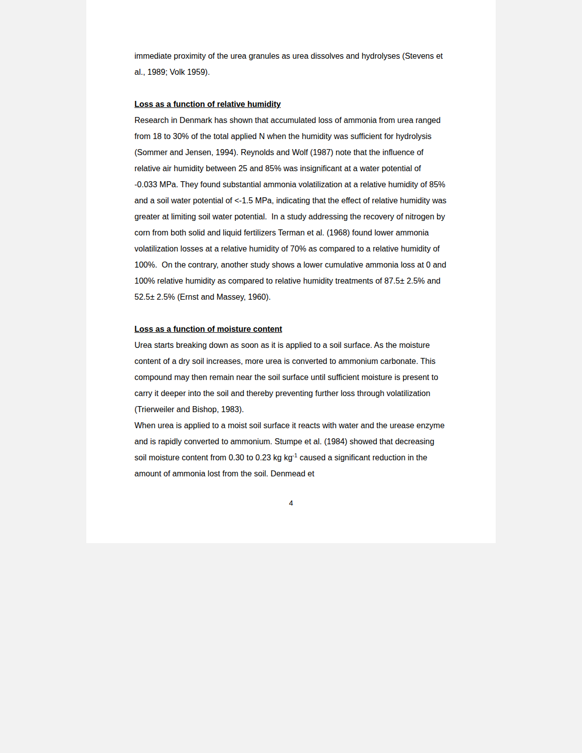immediate proximity of the urea granules as urea dissolves and hydrolyses (Stevens et al., 1989; Volk 1959).
Loss as a function of relative humidity
Research in Denmark has shown that accumulated loss of ammonia from urea ranged from 18 to 30% of the total applied N when the humidity was sufficient for hydrolysis (Sommer and Jensen, 1994). Reynolds and Wolf (1987) note that the influence of relative air humidity between 25 and 85% was insignificant at a water potential of -0.033 MPa. They found substantial ammonia volatilization at a relative humidity of 85% and a soil water potential of <-1.5 MPa, indicating that the effect of relative humidity was greater at limiting soil water potential. In a study addressing the recovery of nitrogen by corn from both solid and liquid fertilizers Terman et al. (1968) found lower ammonia volatilization losses at a relative humidity of 70% as compared to a relative humidity of 100%. On the contrary, another study shows a lower cumulative ammonia loss at 0 and 100% relative humidity as compared to relative humidity treatments of 87.5± 2.5% and 52.5± 2.5% (Ernst and Massey, 1960).
Loss as a function of moisture content
Urea starts breaking down as soon as it is applied to a soil surface. As the moisture content of a dry soil increases, more urea is converted to ammonium carbonate. This compound may then remain near the soil surface until sufficient moisture is present to carry it deeper into the soil and thereby preventing further loss through volatilization (Trierweiler and Bishop, 1983).
When urea is applied to a moist soil surface it reacts with water and the urease enzyme and is rapidly converted to ammonium. Stumpe et al. (1984) showed that decreasing soil moisture content from 0.30 to 0.23 kg kg-1 caused a significant reduction in the amount of ammonia lost from the soil. Denmead et
4